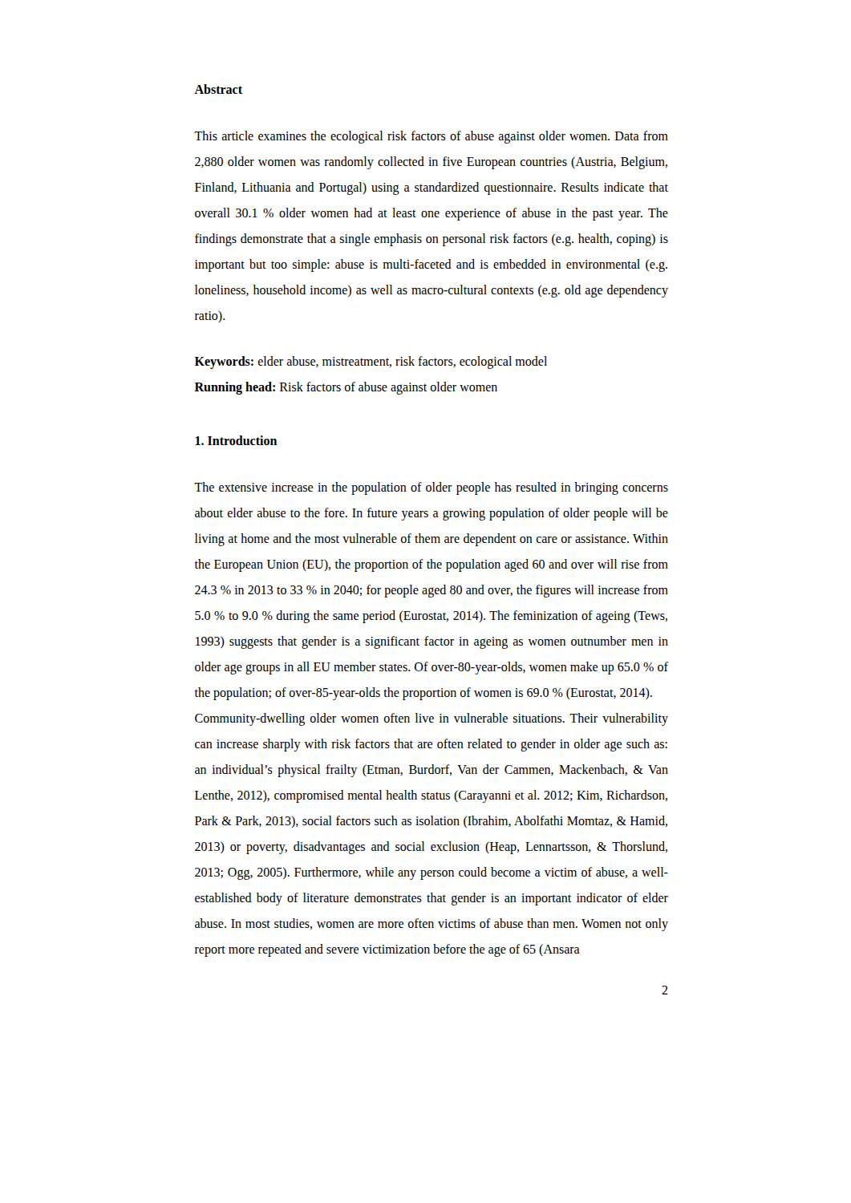Abstract
This article examines the ecological risk factors of abuse against older women. Data from 2,880 older women was randomly collected in five European countries (Austria, Belgium, Finland, Lithuania and Portugal) using a standardized questionnaire. Results indicate that overall 30.1 % older women had at least one experience of abuse in the past year. The findings demonstrate that a single emphasis on personal risk factors (e.g. health, coping) is important but too simple: abuse is multi-faceted and is embedded in environmental (e.g. loneliness, household income) as well as macro-cultural contexts (e.g. old age dependency ratio).
Keywords: elder abuse, mistreatment, risk factors, ecological model
Running head: Risk factors of abuse against older women
1. Introduction
The extensive increase in the population of older people has resulted in bringing concerns about elder abuse to the fore. In future years a growing population of older people will be living at home and the most vulnerable of them are dependent on care or assistance. Within the European Union (EU), the proportion of the population aged 60 and over will rise from 24.3 % in 2013 to 33 % in 2040; for people aged 80 and over, the figures will increase from 5.0 % to 9.0 % during the same period (Eurostat, 2014). The feminization of ageing (Tews, 1993) suggests that gender is a significant factor in ageing as women outnumber men in older age groups in all EU member states. Of over-80-year-olds, women make up 65.0 % of the population; of over-85-year-olds the proportion of women is 69.0 % (Eurostat, 2014).
Community-dwelling older women often live in vulnerable situations. Their vulnerability can increase sharply with risk factors that are often related to gender in older age such as: an individual’s physical frailty (Etman, Burdorf, Van der Cammen, Mackenbach, & Van Lenthe, 2012), compromised mental health status (Carayanni et al. 2012; Kim, Richardson, Park & Park, 2013), social factors such as isolation (Ibrahim, Abolfathi Momtaz, & Hamid, 2013) or poverty, disadvantages and social exclusion (Heap, Lennartsson, & Thorslund, 2013; Ogg, 2005). Furthermore, while any person could become a victim of abuse, a well-established body of literature demonstrates that gender is an important indicator of elder abuse. In most studies, women are more often victims of abuse than men. Women not only report more repeated and severe victimization before the age of 65 (Ansara
2